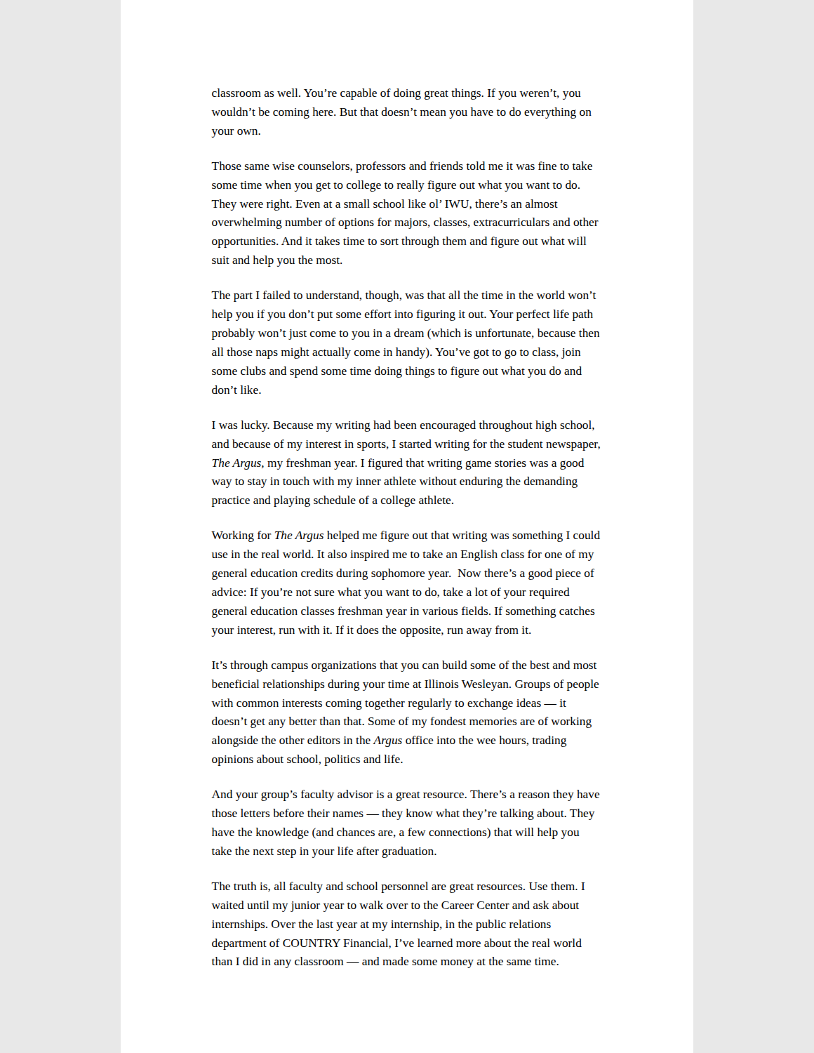classroom as well. You’re capable of doing great things. If you weren’t, you wouldn’t be coming here. But that doesn’t mean you have to do everything on your own.
Those same wise counselors, professors and friends told me it was fine to take some time when you get to college to really figure out what you want to do. They were right. Even at a small school like ol’ IWU, there’s an almost overwhelming number of options for majors, classes, extracurriculars and other opportunities. And it takes time to sort through them and figure out what will suit and help you the most.
The part I failed to understand, though, was that all the time in the world won’t help you if you don’t put some effort into figuring it out. Your perfect life path probably won’t just come to you in a dream (which is unfortunate, because then all those naps might actually come in handy). You’ve got to go to class, join some clubs and spend some time doing things to figure out what you do and don’t like.
I was lucky. Because my writing had been encouraged throughout high school, and because of my interest in sports, I started writing for the student newspaper, The Argus, my freshman year. I figured that writing game stories was a good way to stay in touch with my inner athlete without enduring the demanding practice and playing schedule of a college athlete.
Working for The Argus helped me figure out that writing was something I could use in the real world. It also inspired me to take an English class for one of my general education credits during sophomore year. Now there’s a good piece of advice: If you’re not sure what you want to do, take a lot of your required general education classes freshman year in various fields. If something catches your interest, run with it. If it does the opposite, run away from it.
It’s through campus organizations that you can build some of the best and most beneficial relationships during your time at Illinois Wesleyan. Groups of people with common interests coming together regularly to exchange ideas — it doesn’t get any better than that. Some of my fondest memories are of working alongside the other editors in the Argus office into the wee hours, trading opinions about school, politics and life.
And your group’s faculty advisor is a great resource. There’s a reason they have those letters before their names — they know what they’re talking about. They have the knowledge (and chances are, a few connections) that will help you take the next step in your life after graduation.
The truth is, all faculty and school personnel are great resources. Use them. I waited until my junior year to walk over to the Career Center and ask about internships. Over the last year at my internship, in the public relations department of COUNTRY Financial, I’ve learned more about the real world than I did in any classroom — and made some money at the same time.